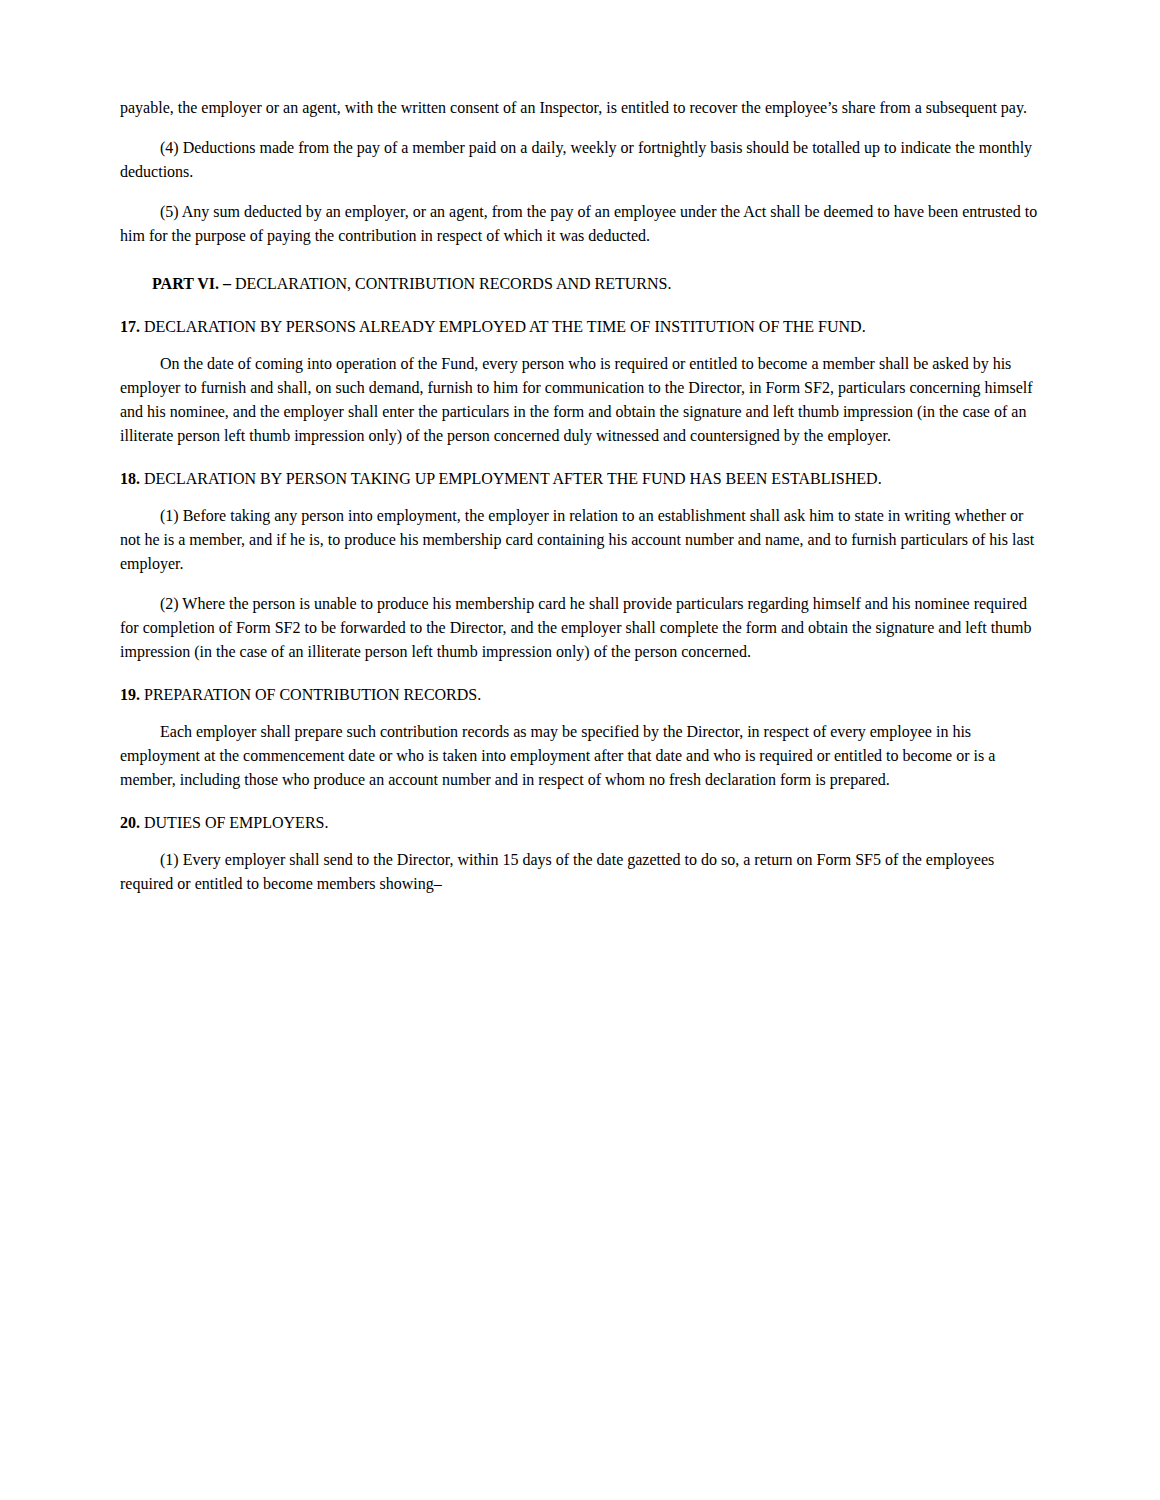payable, the employer or an agent, with the written consent of an Inspector, is entitled to recover the employee’s share from a subsequent pay.
(4) Deductions made from the pay of a member paid on a daily, weekly or fortnightly basis should be totalled up to indicate the monthly deductions.
(5) Any sum deducted by an employer, or an agent, from the pay of an employee under the Act shall be deemed to have been entrusted to him for the purpose of paying the contribution in respect of which it was deducted.
PART VI. – DECLARATION, CONTRIBUTION RECORDS AND RETURNS.
17. DECLARATION BY PERSONS ALREADY EMPLOYED AT THE TIME OF INSTITUTION OF THE FUND.
On the date of coming into operation of the Fund, every person who is required or entitled to become a member shall be asked by his employer to furnish and shall, on such demand, furnish to him for communication to the Director, in Form SF2, particulars concerning himself and his nominee, and the employer shall enter the particulars in the form and obtain the signature and left thumb impression (in the case of an illiterate person left thumb impression only) of the person concerned duly witnessed and countersigned by the employer.
18. DECLARATION BY PERSON TAKING UP EMPLOYMENT AFTER THE FUND HAS BEEN ESTABLISHED.
(1) Before taking any person into employment, the employer in relation to an establishment shall ask him to state in writing whether or not he is a member, and if he is, to produce his membership card containing his account number and name, and to furnish particulars of his last employer.
(2) Where the person is unable to produce his membership card he shall provide particulars regarding himself and his nominee required for completion of Form SF2 to be forwarded to the Director, and the employer shall complete the form and obtain the signature and left thumb impression (in the case of an illiterate person left thumb impression only) of the person concerned.
19. PREPARATION OF CONTRIBUTION RECORDS.
Each employer shall prepare such contribution records as may be specified by the Director, in respect of every employee in his employment at the commencement date or who is taken into employment after that date and who is required or entitled to become or is a member, including those who produce an account number and in respect of whom no fresh declaration form is prepared.
20. DUTIES OF EMPLOYERS.
(1) Every employer shall send to the Director, within 15 days of the date gazetted to do so, a return on Form SF5 of the employees required or entitled to become members showing–